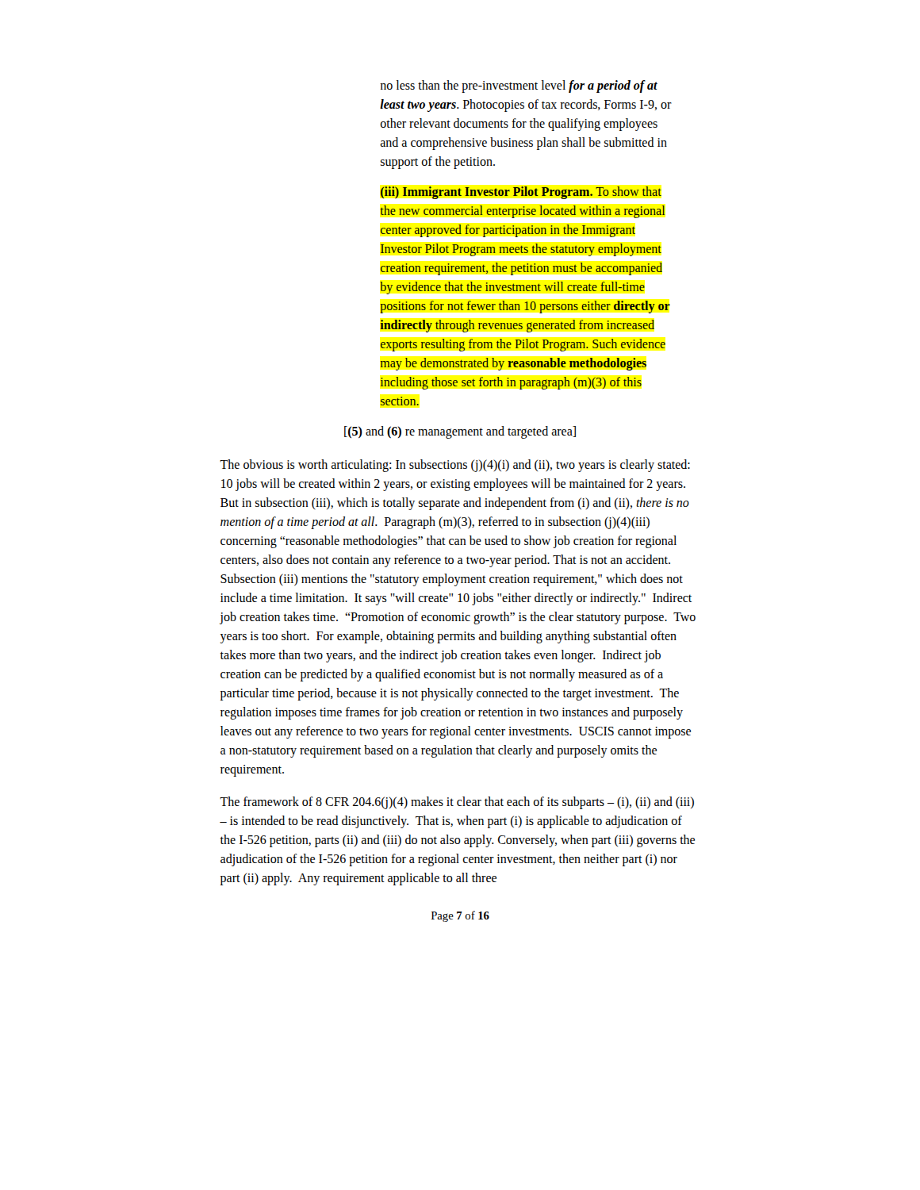no less than the pre-investment level for a period of at least two years. Photocopies of tax records, Forms I-9, or other relevant documents for the qualifying employees and a comprehensive business plan shall be submitted in support of the petition.
(iii) Immigrant Investor Pilot Program. To show that the new commercial enterprise located within a regional center approved for participation in the Immigrant Investor Pilot Program meets the statutory employment creation requirement, the petition must be accompanied by evidence that the investment will create full-time positions for not fewer than 10 persons either directly or indirectly through revenues generated from increased exports resulting from the Pilot Program. Such evidence may be demonstrated by reasonable methodologies including those set forth in paragraph (m)(3) of this section.
[(5) and (6) re management and targeted area]
The obvious is worth articulating: In subsections (j)(4)(i) and (ii), two years is clearly stated: 10 jobs will be created within 2 years, or existing employees will be maintained for 2 years. But in subsection (iii), which is totally separate and independent from (i) and (ii), there is no mention of a time period at all. Paragraph (m)(3), referred to in subsection (j)(4)(iii) concerning “reasonable methodologies” that can be used to show job creation for regional centers, also does not contain any reference to a two-year period. That is not an accident. Subsection (iii) mentions the "statutory employment creation requirement," which does not include a time limitation. It says "will create" 10 jobs "either directly or indirectly." Indirect job creation takes time. “Promotion of economic growth” is the clear statutory purpose. Two years is too short. For example, obtaining permits and building anything substantial often takes more than two years, and the indirect job creation takes even longer. Indirect job creation can be predicted by a qualified economist but is not normally measured as of a particular time period, because it is not physically connected to the target investment. The regulation imposes time frames for job creation or retention in two instances and purposely leaves out any reference to two years for regional center investments. USCIS cannot impose a non-statutory requirement based on a regulation that clearly and purposely omits the requirement.
The framework of 8 CFR 204.6(j)(4) makes it clear that each of its subparts – (i), (ii) and (iii) – is intended to be read disjunctively. That is, when part (i) is applicable to adjudication of the I-526 petition, parts (ii) and (iii) do not also apply. Conversely, when part (iii) governs the adjudication of the I-526 petition for a regional center investment, then neither part (i) nor part (ii) apply. Any requirement applicable to all three
Page 7 of 16